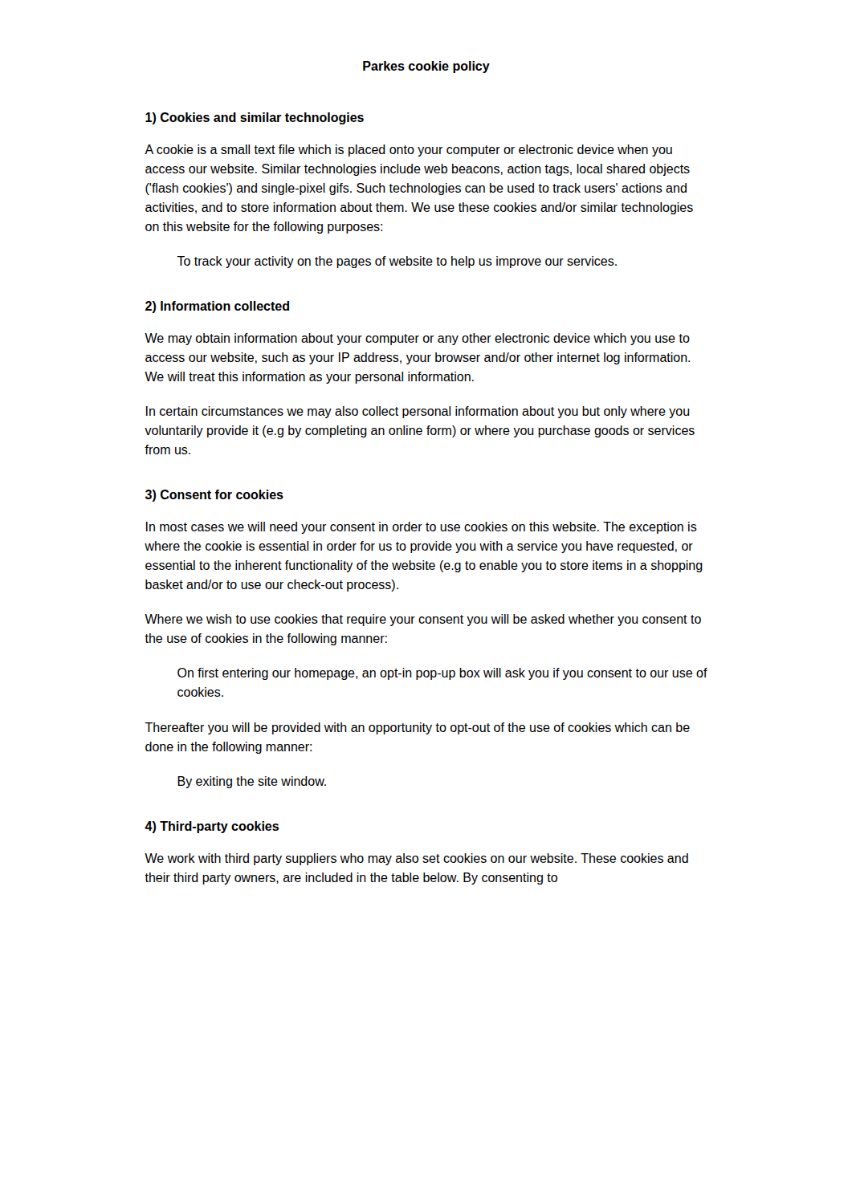Parkes cookie policy
1) Cookies and similar technologies
A cookie is a small text file which is placed onto your computer or electronic device when you access our website. Similar technologies include web beacons, action tags, local shared objects ('flash cookies') and single-pixel gifs. Such technologies can be used to track users' actions and activities, and to store information about them. We use these cookies and/or similar technologies on this website for the following purposes:
To track your activity on the pages of website to help us improve our services.
2) Information collected
We may obtain information about your computer or any other electronic device which you use to access our website, such as your IP address, your browser and/or other internet log information. We will treat this information as your personal information.
In certain circumstances we may also collect personal information about you but only where you voluntarily provide it (e.g by completing an online form) or where you purchase goods or services from us.
3) Consent for cookies
In most cases we will need your consent in order to use cookies on this website. The exception is where the cookie is essential in order for us to provide you with a service you have requested, or essential to the inherent functionality of the website (e.g to enable you to store items in a shopping basket and/or to use our check-out process).
Where we wish to use cookies that require your consent you will be asked whether you consent to the use of cookies in the following manner:
On first entering our homepage, an opt-in pop-up box will ask you if you consent to our use of cookies.
Thereafter you will be provided with an opportunity to opt-out of the use of cookies which can be done in the following manner:
By exiting the site window.
4) Third-party cookies
We work with third party suppliers who may also set cookies on our website. These cookies and their third party owners, are included in the table below. By consenting to